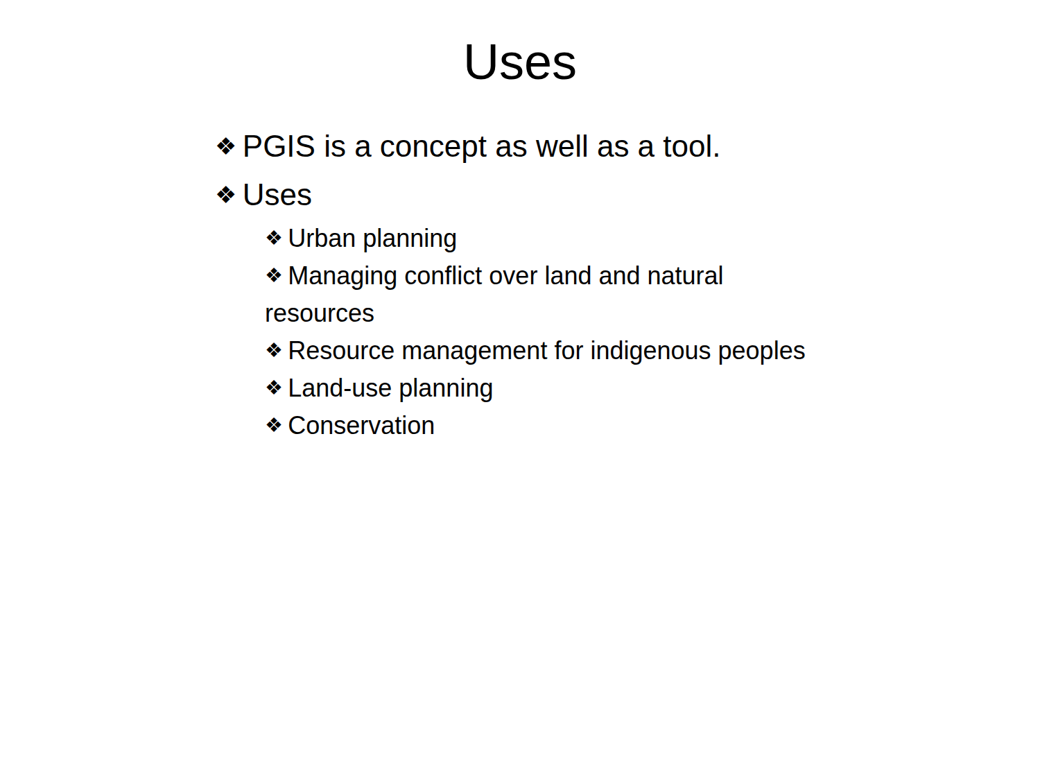Uses
PGIS is a concept as well as a tool.
Uses
Urban planning
Managing conflict over land and natural resources
Resource management for indigenous peoples
Land-use planning
Conservation